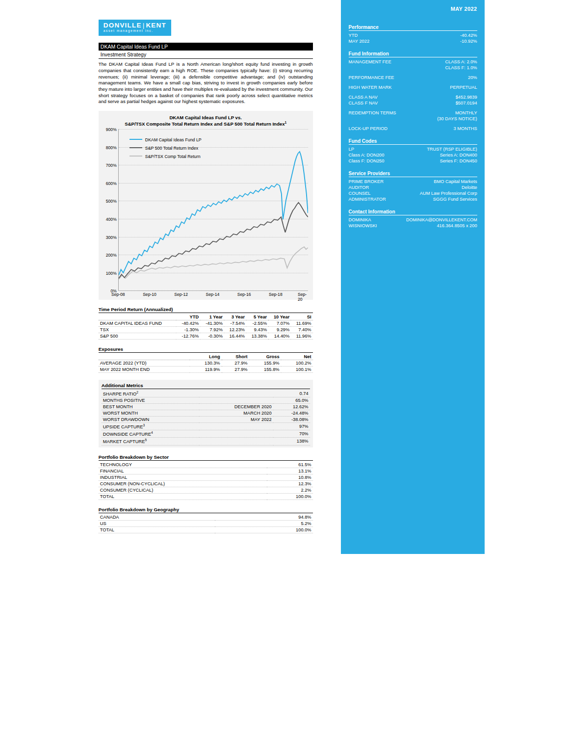DONVILLE|KENT
asset management inc.
DKAM Capital Ideas Fund LP
Investment Strategy
The DKAM Capital Ideas Fund LP is a North American long/short equity fund investing in growth companies that consistently earn a high ROE. These companies typically have: (i) strong recurring revenues; (ii) minimal leverage; (iii) a defensible competitive advantage; and (iv) outstanding management teams. We have a small cap bias, striving to invest in growth companies early before they mature into larger entities and have their multiples re-evaluated by the investment community. Our short strategy focuses on a basket of companies that rank poorly across select quantitative metrics and serve as partial hedges against our highest systematic exposures.
DKAM Capital Ideas Fund LP vs.
S&P/TSX Composite Total Return Index and S&P 500 Total Return Index1
900%
800%
700%
600%
500%
400%
300%
200%
100%
0%
DKAM Capital Ideas Fund LP
S&P 500 Total Return Index
S&P/TSX Comp Total Return
Sep-08 Sep-10 Sep-12 Sep-14 Sep-16 Sep-18 Sep-20
Time Period Return (Annualized)
| | YTD | 1 Year | 3 Year | 5 Year | 10 Year | SI |
| --- | --- | --- | --- | --- | --- | --- |
| DKAM CAPITAL IDEAS FUND | -40.42% | -41.30% | -7.54% | -2.55% | 7.07% | 11.69% |
| TSX | -1.30% | 7.92% | 12.23% | 9.43% | 9.29% | 7.40% |
| S&P 500 | -12.76% | -0.30% | 16.44% | 13.38% | 14.40% | 11.96% |
Exposures
| | Long | Short | Gross | Net |
| --- | --- | --- | --- | --- |
| AVERAGE 2022 (YTD) | 130.3% | 27.9% | 155.9% | 100.2% |
| MAY 2022 MONTH END | 119.9% | 27.9% | 155.8% | 100.1% |
Additional Metrics
| SHARPE RATIO 2 | | 0.74 |
| MONTHS POSITIVE | | 65.0% |
| BEST MONTH | DECEMBER 2020 | 12.62% |
| WORST MONTH | MARCH 2020 | -24.48% |
| WORST DRAWDOWN | MAY 2022 | -38.08% |
| UPSIDE CAPTURE 3 | | 97% |
| DOWNSIDE CAPTURE 4 | | 70% |
| MARKET CAPTURE 5 | | 138% |
Portfolio Breakdown by Sector
| TECHNOLOGY | 61.5% |
| FINANCIAL | 13.1% |
| INDUSTRIAL | 10.8% |
| CONSUMER (NON-CYCLICAL) | 12.3% |
| CONSUMER (CYCLICAL) | 2.2% |
| TOTAL | 100.0% |
Portfolio Breakdown by Geography
| CANADA | 94.8% |
| US | 5.2% |
| TOTAL | 100.0% |
MAY 2022
Performance
| YTD | -40.42% |
| MAY 2022 | -10.92% |
Fund Information
| MANAGEMENT FEE | CLASS A: 2.0% |
| | CLASS F: 1.0% |
| PERFORMANCE FEE | 20% |
| HIGH WATER MARK | PERPETUAL |
| CLASS A NAV | $452.9839 |
| CLASS F NAV | $507.0194 |
| REDEMPTION TERMS | MONTHLY |
| | (30 DAYS NOTICE) |
| LOCK-UP PERIOD | 3 MONTHS |
Fund Codes
| LP | TRUST (RSP ELIGIBLE) |
| Class A: DON200 | Series A: DON400 |
| Class F: DON250 | Series F: DON450 |
Service Providers
| PRIME BROKER | BMO Capital Markets |
| AUDITOR | Deloitte |
| COUNSEL | AUM Law Professional Corp |
| ADMINISTRATOR | SGGG Fund Services |
Contact Information
| DOMINIKA | DOMINIKA@DONVILLEKENT.COM |
| WISNIOWSKI | 416.364.8505 x 200 |